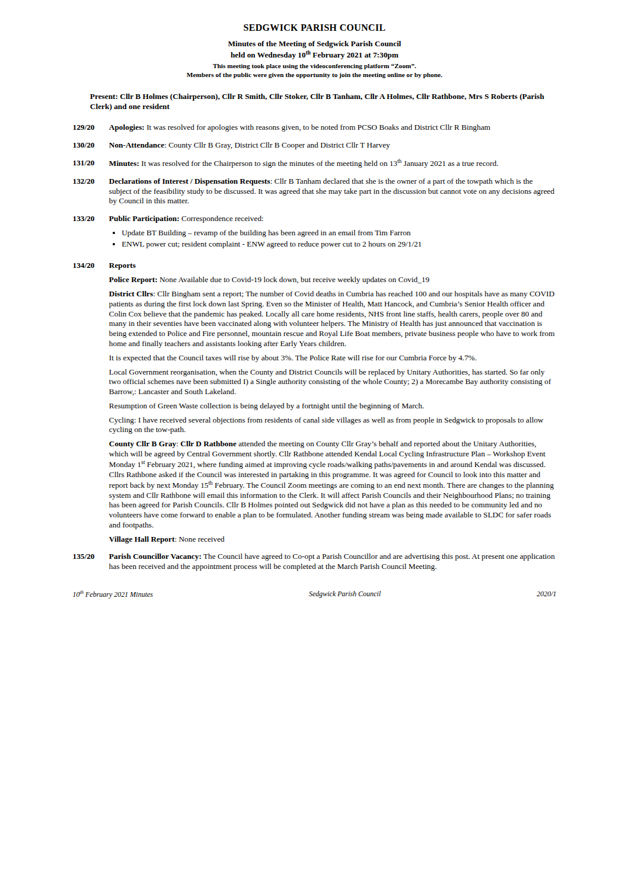SEDGWICK PARISH COUNCIL
Minutes of the Meeting of Sedgwick Parish Council
held on Wednesday 10th February 2021 at 7:30pm
This meeting took place using the videoconferencing platform “Zoom”.
Members of the public were given the opportunity to join the meeting online or by phone.
Present: Cllr B Holmes (Chairperson), Cllr R Smith, Cllr Stoker, Cllr B Tanham, Cllr A Holmes, Cllr Rathbone, Mrs S Roberts (Parish Clerk) and one resident
129/20
Apologies: It was resolved for apologies with reasons given, to be noted from PCSO Boaks and District Cllr R Bingham
130/20
Non-Attendance: County Cllr B Gray, District Cllr B Cooper and District Cllr T Harvey
131/20
Minutes: It was resolved for the Chairperson to sign the minutes of the meeting held on 13th January 2021 as a true record.
132/20
Declarations of Interest / Dispensation Requests: Cllr B Tanham declared that she is the owner of a part of the towpath which is the subject of the feasibility study to be discussed. It was agreed that she may take part in the discussion but cannot vote on any decisions agreed by Council in this matter.
133/20
Public Participation: Correspondence received:
Update BT Building – revamp of the building has been agreed in an email from Tim Farron
ENWL power cut; resident complaint - ENW agreed to reduce power cut to 2 hours on 29/1/21
134/20
Reports
Police Report: None Available due to Covid-19 lock down, but receive weekly updates on Covid_19
District Cllrs: Cllr Bingham sent a report; The number of Covid deaths in Cumbria has reached 100 and our hospitals have as many COVID patients as during the first lock down last Spring. Even so the Minister of Health, Matt Hancock, and Cumbria’s Senior Health officer and Colin Cox believe that the pandemic has peaked. Locally all care home residents, NHS front line staffs, health carers, people over 80 and many in their seventies have been vaccinated along with volunteer helpers. The Ministry of Health has just announced that vaccination is being extended to Police and Fire personnel, mountain rescue and Royal Life Boat members, private business people who have to work from home and finally teachers and assistants looking after Early Years children.
It is expected that the Council taxes will rise by about 3%. The Police Rate will rise for our Cumbria Force by 4.7%.
Local Government reorganisation, when the County and District Councils will be replaced by Unitary Authorities, has started. So far only two official schemes nave been submitted I) a Single authority consisting of the whole County; 2) a Morecambe Bay authority consisting of Barrow,: Lancaster and South Lakeland.
Resumption of Green Waste collection is being delayed by a fortnight until the beginning of March.
Cycling: I have received several objections from residents of canal side villages as well as from people in Sedgwick to proposals to allow cycling on the tow-path.
County Cllr B Gray: Cllr D Rathbone attended the meeting on County Cllr Gray’s behalf and reported about the Unitary Authorities, which will be agreed by Central Government shortly. Cllr Rathbone attended Kendal Local Cycling Infrastructure Plan – Workshop Event Monday 1st February 2021, where funding aimed at improving cycle roads/walking paths/pavements in and around Kendal was discussed. Cllrs Rathbone asked if the Council was interested in partaking in this programme. It was agreed for Council to look into this matter and report back by next Monday 15th February. The Council Zoom meetings are coming to an end next month. There are changes to the planning system and Cllr Rathbone will email this information to the Clerk. It will affect Parish Councils and their Neighbourhood Plans; no training has been agreed for Parish Councils. Cllr B Holmes pointed out Sedgwick did not have a plan as this needed to be community led and no volunteers have come forward to enable a plan to be formulated. Another funding stream was being made available to SLDC for safer roads and footpaths.
Village Hall Report: None received
135/20
Parish Councillor Vacancy: The Council have agreed to Co-opt a Parish Councillor and are advertising this post. At present one application has been received and the appointment process will be completed at the March Parish Council Meeting.
10th February 2021 Minutes Sedgwick Parish Council 2020/1